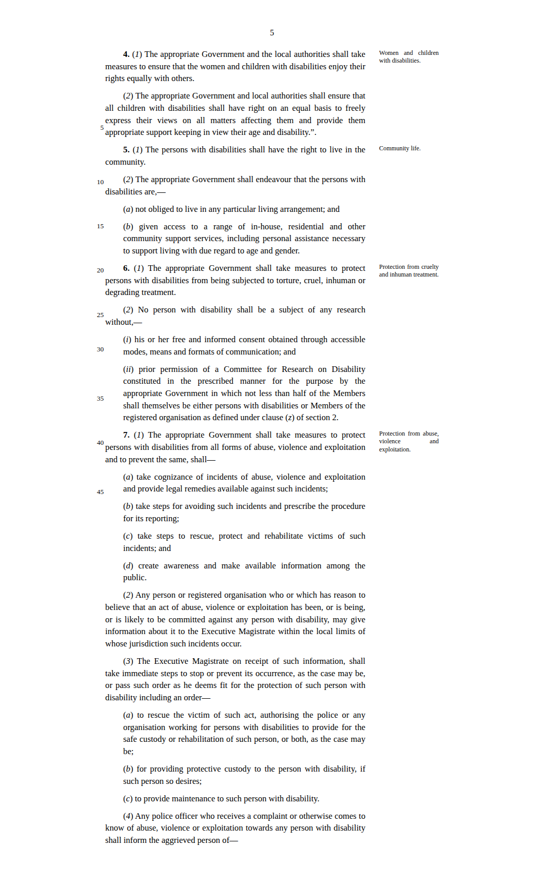5
5
10
15
20
25
30
35
40
45
4. (1) The appropriate Government and the local authorities shall take measures to ensure that the women and children with disabilities enjoy their rights equally with others.
(2) The appropriate Government and local authorities shall ensure that all children with disabilities shall have right on an equal basis to freely express their views on all matters affecting them and provide them appropriate support keeping in view their age and disability.”.
Women and children with disabilities.
5. (1) The persons with disabilities shall have the right to live in the community.
Community life.
(2) The appropriate Government shall endeavour that the persons with disabilities are,—
(a) not obliged to live in any particular living arrangement; and
(b) given access to a range of in-house, residential and other community support services, including personal assistance necessary to support living with due regard to age and gender.
6. (1) The appropriate Government shall take measures to protect persons with disabilities from being subjected to torture, cruel, inhuman or degrading treatment.
Protection from cruelty and inhuman treatment.
(2) No person with disability shall be a subject of any research without,—
(i) his or her free and informed consent obtained through accessible modes, means and formats of communication; and
(ii) prior permission of a Committee for Research on Disability constituted in the prescribed manner for the purpose by the appropriate Government in which not less than half of the Members shall themselves be either persons with disabilities or Members of the registered organisation as defined under clause (z) of section 2.
7. (1) The appropriate Government shall take measures to protect persons with disabilities from all forms of abuse, violence and exploitation and to prevent the same, shall—
Protection from abuse, violence and exploitation.
(a) take cognizance of incidents of abuse, violence and exploitation and provide legal remedies available against such incidents;
(b) take steps for avoiding such incidents and prescribe the procedure for its reporting;
(c) take steps to rescue, protect and rehabilitate victims of such incidents; and
(d) create awareness and make available information among the public.
(2) Any person or registered organisation who or which has reason to believe that an act of abuse, violence or exploitation has been, or is being, or is likely to be committed against any person with disability, may give information about it to the Executive Magistrate within the local limits of whose jurisdiction such incidents occur.
(3) The Executive Magistrate on receipt of such information, shall take immediate steps to stop or prevent its occurrence, as the case may be, or pass such order as he deems fit for the protection of such person with disability including an order—
(a) to rescue the victim of such act, authorising the police or any organisation working for persons with disabilities to provide for the safe custody or rehabilitation of such person, or both, as the case may be;
(b) for providing protective custody to the person with disability, if such person so desires;
(c) to provide maintenance to such person with disability.
(4) Any police officer who receives a complaint or otherwise comes to know of abuse, violence or exploitation towards any person with disability shall inform the aggrieved person of—